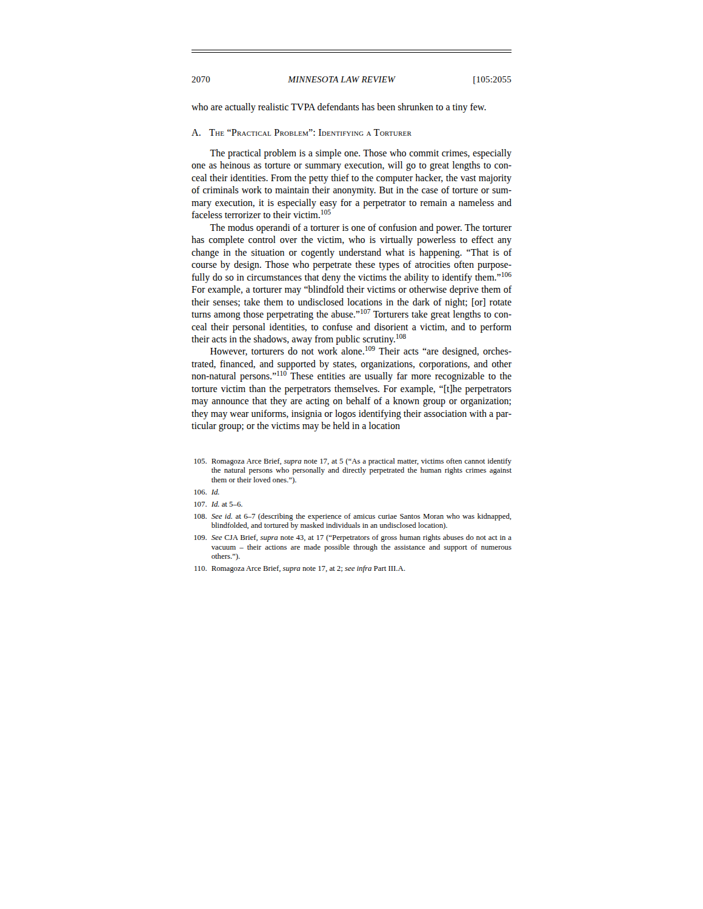2070 MINNESOTA LAW REVIEW [105:2055
who are actually realistic TVPA defendants has been shrunken to a tiny few.
A. The “Practical Problem”: Identifying a Torturer
The practical problem is a simple one. Those who commit crimes, especially one as heinous as torture or summary execution, will go to great lengths to conceal their identities. From the petty thief to the computer hacker, the vast majority of criminals work to maintain their anonymity. But in the case of torture or summary execution, it is especially easy for a perpetrator to remain a nameless and faceless terrorizer to their victim.105
The modus operandi of a torturer is one of confusion and power. The torturer has complete control over the victim, who is virtually powerless to effect any change in the situation or cogently understand what is happening. “That is of course by design. Those who perpetrate these types of atrocities often purposefully do so in circumstances that deny the victims the ability to identify them.”106 For example, a torturer may “blindfold their victims or otherwise deprive them of their senses; take them to undisclosed locations in the dark of night; [or] rotate turns among those perpetrating the abuse.”107 Torturers take great lengths to conceal their personal identities, to confuse and disorient a victim, and to perform their acts in the shadows, away from public scrutiny.108
However, torturers do not work alone.109 Their acts “are designed, orchestrated, financed, and supported by states, organizations, corporations, and other non-natural persons.”110 These entities are usually far more recognizable to the torture victim than the perpetrators themselves. For example, “[t]he perpetrators may announce that they are acting on behalf of a known group or organization; they may wear uniforms, insignia or logos identifying their association with a particular group; or the victims may be held in a location
105.
Romagoza Arce Brief, supra note 17, at 5 (“As a practical matter, victims often cannot identify the natural persons who personally and directly perpetrated the human rights crimes against them or their loved ones.”).
106.
Id.
107.
Id. at 5–6.
108.
See id. at 6–7 (describing the experience of amicus curiae Santos Moran who was kidnapped, blindfolded, and tortured by masked individuals in an undisclosed location).
109.
See CJA Brief, supra note 43, at 17 (“Perpetrators of gross human rights abuses do not act in a vacuum – their actions are made possible through the assistance and support of numerous others.”).
110.
Romagoza Arce Brief, supra note 17, at 2; see infra Part III.A.